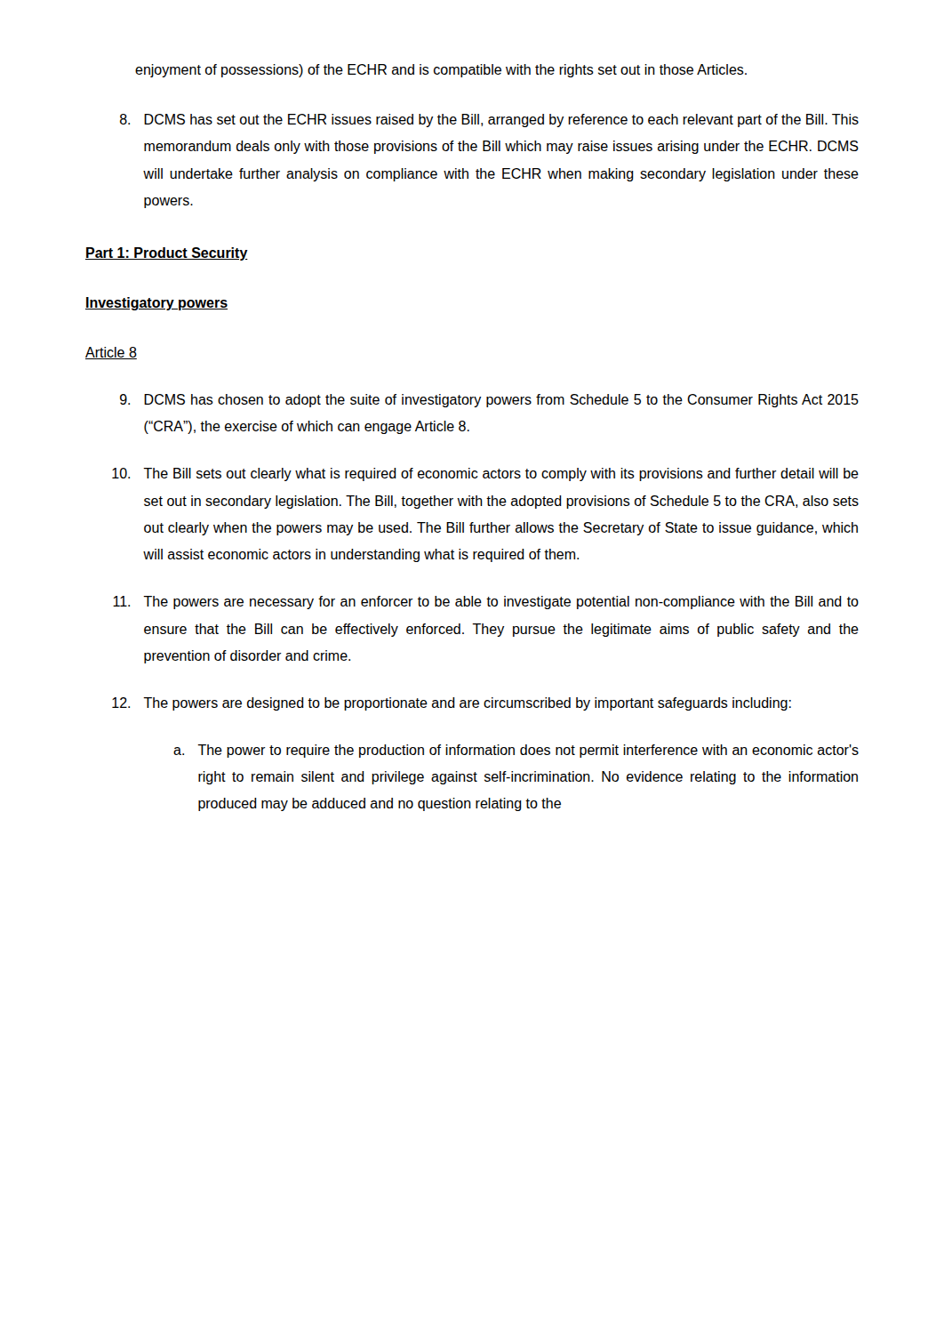enjoyment of possessions) of the ECHR and is compatible with the rights set out in those Articles.
DCMS has set out the ECHR issues raised by the Bill, arranged by reference to each relevant part of the Bill. This memorandum deals only with those provisions of the Bill which may raise issues arising under the ECHR. DCMS will undertake further analysis on compliance with the ECHR when making secondary legislation under these powers.
Part 1: Product Security
Investigatory powers
Article 8
DCMS has chosen to adopt the suite of investigatory powers from Schedule 5 to the Consumer Rights Act 2015 (“CRA”), the exercise of which can engage Article 8.
The Bill sets out clearly what is required of economic actors to comply with its provisions and further detail will be set out in secondary legislation. The Bill, together with the adopted provisions of Schedule 5 to the CRA, also sets out clearly when the powers may be used. The Bill further allows the Secretary of State to issue guidance, which will assist economic actors in understanding what is required of them.
The powers are necessary for an enforcer to be able to investigate potential non-compliance with the Bill and to ensure that the Bill can be effectively enforced. They pursue the legitimate aims of public safety and the prevention of disorder and crime.
The powers are designed to be proportionate and are circumscribed by important safeguards including:
The power to require the production of information does not permit interference with an economic actor's right to remain silent and privilege against self-incrimination. No evidence relating to the information produced may be adduced and no question relating to the